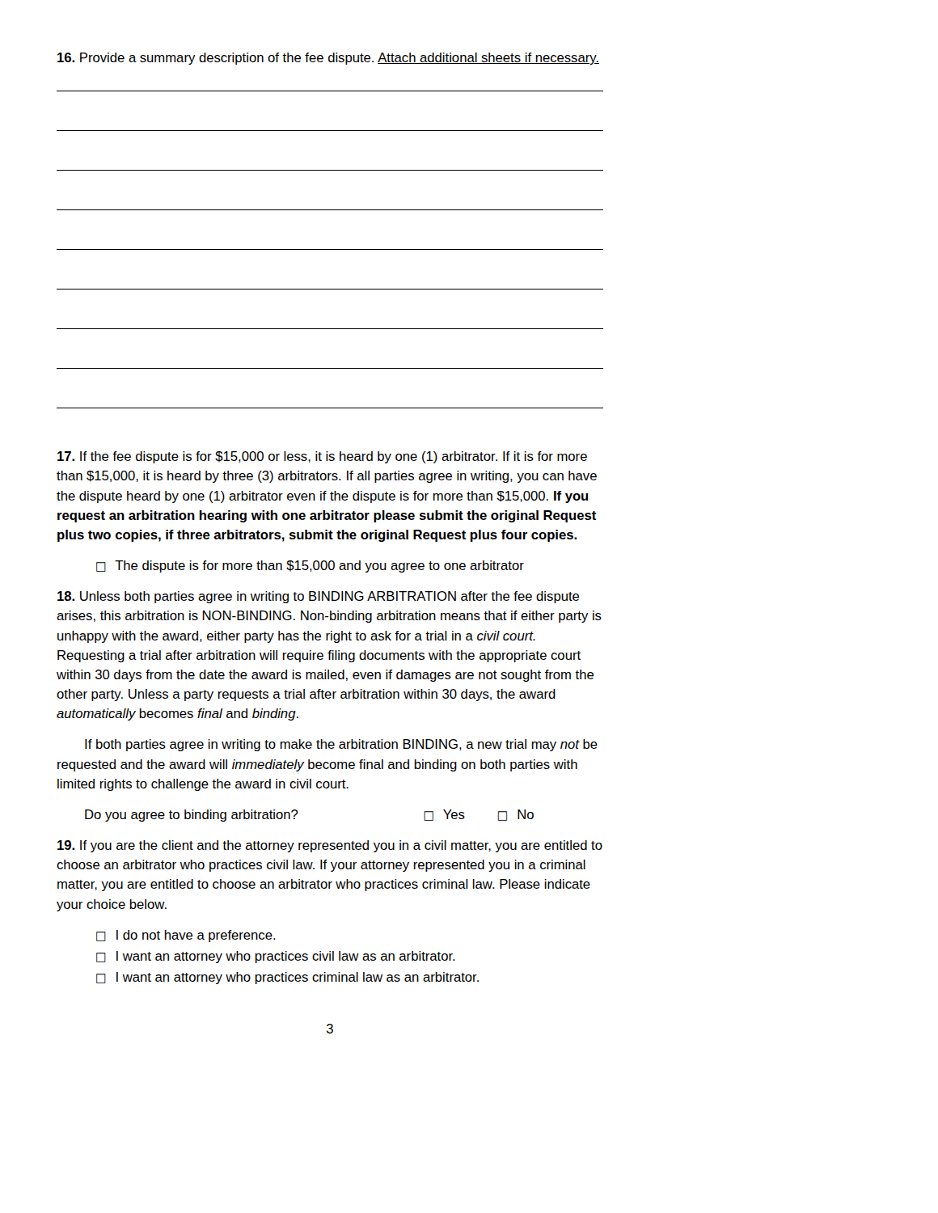16. Provide a summary description of the fee dispute. Attach additional sheets if necessary.
17. If the fee dispute is for $15,000 or less, it is heard by one (1) arbitrator. If it is for more than $15,000, it is heard by three (3) arbitrators. If all parties agree in writing, you can have the dispute heard by one (1) arbitrator even if the dispute is for more than $15,000. If you request an arbitration hearing with one arbitrator please submit the original Request plus two copies, if three arbitrators, submit the original Request plus four copies.
□ The dispute is for more than $15,000 and you agree to one arbitrator
18. Unless both parties agree in writing to BINDING ARBITRATION after the fee dispute arises, this arbitration is NON-BINDING. Non-binding arbitration means that if either party is unhappy with the award, either party has the right to ask for a trial in a civil court. Requesting a trial after arbitration will require filing documents with the appropriate court within 30 days from the date the award is mailed, even if damages are not sought from the other party. Unless a party requests a trial after arbitration within 30 days, the award automatically becomes final and binding.
If both parties agree in writing to make the arbitration BINDING, a new trial may not be requested and the award will immediately become final and binding on both parties with limited rights to challenge the award in civil court.
Do you agree to binding arbitration? □ Yes □ No
19. If you are the client and the attorney represented you in a civil matter, you are entitled to choose an arbitrator who practices civil law. If your attorney represented you in a criminal matter, you are entitled to choose an arbitrator who practices criminal law. Please indicate your choice below.
□ I do not have a preference.
□ I want an attorney who practices civil law as an arbitrator.
□ I want an attorney who practices criminal law as an arbitrator.
3